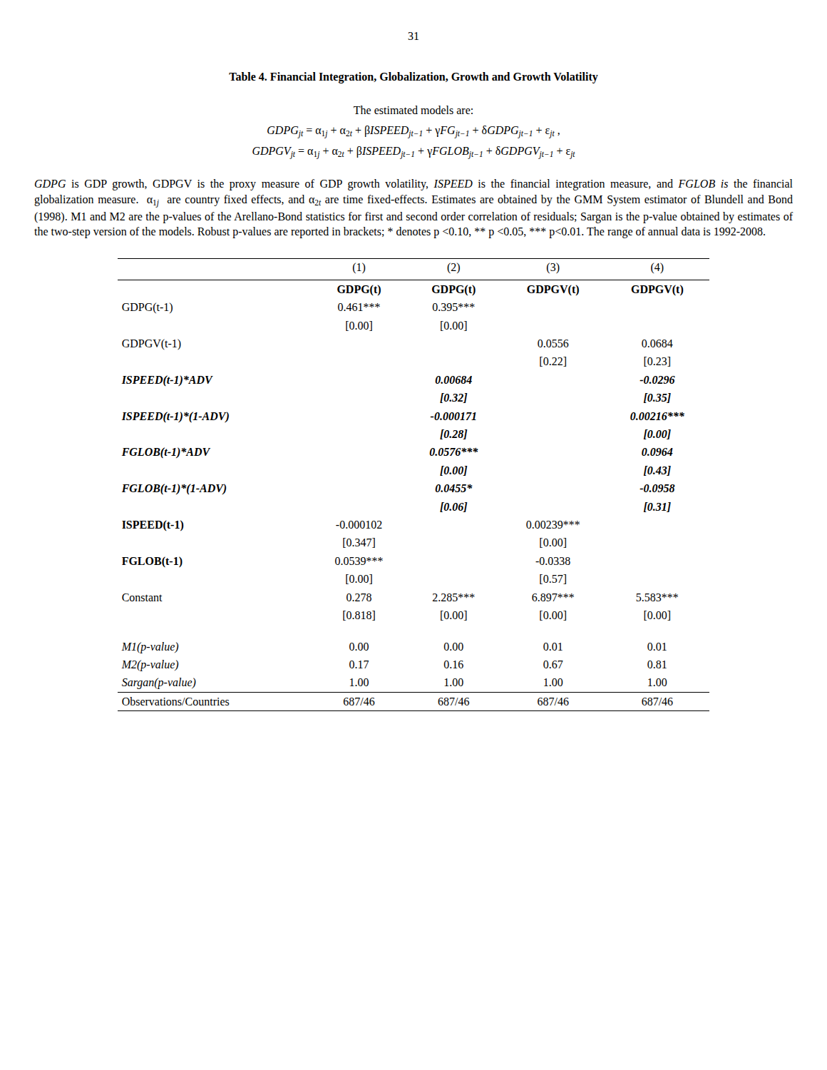31
Table 4. Financial Integration, Globalization, Growth and Growth Volatility
The estimated models are:
GDPGjt = α1j + α2t + βISPEEDjt−1 + γFGjt−1 + δGDPGjt−1 + εjt ,
GDPGVjt = α1j + α2t + βISPEEDjt−1 + γFGLOBjt−1 + δGDPGVjt−1 + εjt
GDPG is GDP growth, GDPGV is the proxy measure of GDP growth volatility, ISPEED is the financial integration measure, and FGLOB is the financial globalization measure. α1j are country fixed effects, and α2t are time fixed-effects. Estimates are obtained by the GMM System estimator of Blundell and Bond (1998). M1 and M2 are the p-values of the Arellano-Bond statistics for first and second order correlation of residuals; Sargan is the p-value obtained by estimates of the two-step version of the models. Robust p-values are reported in brackets; * denotes p <0.10, ** p <0.05, *** p<0.01. The range of annual data is 1992-2008.
| | (1) | (2) | (3) | (4) |
| | GDPG(t) | GDPG(t) | GDPGV(t) | GDPGV(t) |
| GDPG(t-1) | 0.461*** | 0.395*** | | |
| | [0.00] | [0.00] | | |
| GDPGV(t-1) | | | 0.0556 | 0.0684 |
| | | | [0.22] | [0.23] |
| ISPEED(t-1)*ADV | | 0.00684 | | -0.0296 |
| | | [0.32] | | [0.35] |
| ISPEED(t-1)*(1-ADV) | | -0.000171 | | 0.00216*** |
| | | [0.28] | | [0.00] |
| FGLOB(t-1)*ADV | | 0.0576*** | | 0.0964 |
| | | [0.00] | | [0.43] |
| FGLOB(t-1)*(1-ADV) | | 0.0455* | | -0.0958 |
| | | [0.06] | | [0.31] |
| ISPEED(t-1) | -0.000102 | | 0.00239*** | |
| | [0.347] | | [0.00] | |
| FGLOB(t-1) | 0.0539*** | | -0.0338 | |
| | [0.00] | | [0.57] | |
| Constant | 0.278 | 2.285*** | 6.897*** | 5.583*** |
| | [0.818] | [0.00] | [0.00] | [0.00] |
| M1(p-value) | 0.00 | 0.00 | 0.01 | 0.01 |
| M2(p-value) | 0.17 | 0.16 | 0.67 | 0.81 |
| Sargan(p-value) | 1.00 | 1.00 | 1.00 | 1.00 |
| Observations/Countries | 687/46 | 687/46 | 687/46 | 687/46 |